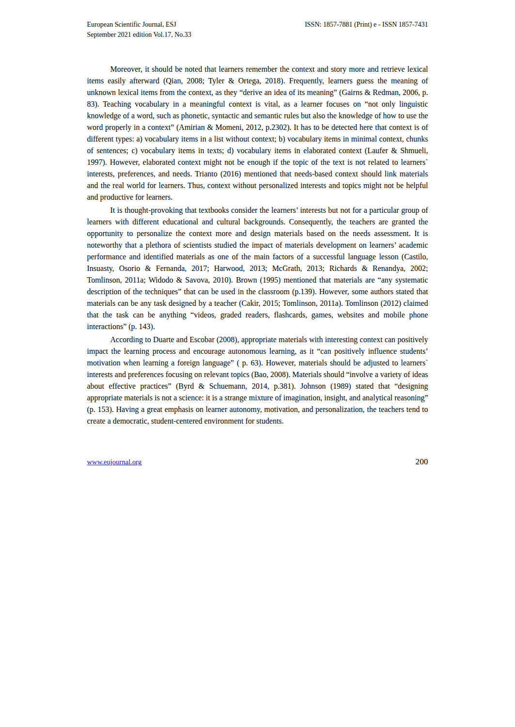European Scientific Journal, ESJ
September 2021 edition Vol.17, No.33
ISSN: 1857-7881 (Print) e - ISSN 1857-7431
Moreover, it should be noted that learners remember the context and story more and retrieve lexical items easily afterward (Qian, 2008; Tyler & Ortega, 2018). Frequently, learners guess the meaning of unknown lexical items from the context, as they “derive an idea of its meaning” (Gairns & Redman, 2006, p. 83). Teaching vocabulary in a meaningful context is vital, as a learner focuses on “not only linguistic knowledge of a word, such as phonetic, syntactic and semantic rules but also the knowledge of how to use the word properly in a context” (Amirian & Momeni, 2012, p.2302). It has to be detected here that context is of different types: a) vocabulary items in a list without context; b) vocabulary items in minimal context, chunks of sentences; c) vocabulary items in texts; d) vocabulary items in elaborated context (Laufer & Shmueli, 1997). However, elaborated context might not be enough if the topic of the text is not related to learners` interests, preferences, and needs. Trianto (2016) mentioned that needs-based context should link materials and the real world for learners. Thus, context without personalized interests and topics might not be helpful and productive for learners.
It is thought-provoking that textbooks consider the learners’ interests but not for a particular group of learners with different educational and cultural backgrounds. Consequently, the teachers are granted the opportunity to personalize the context more and design materials based on the needs assessment. It is noteworthy that a plethora of scientists studied the impact of materials development on learners’ academic performance and identified materials as one of the main factors of a successful language lesson (Castilo, Insuasty, Osorio & Fernanda, 2017; Harwood, 2013; McGrath, 2013; Richards & Renandya, 2002; Tomlinson, 2011a; Widodo & Savova, 2010). Brown (1995) mentioned that materials are “any systematic description of the techniques” that can be used in the classroom (p.139). However, some authors stated that materials can be any task designed by a teacher (Cakir, 2015; Tomlinson, 2011a). Tomlinson (2012) claimed that the task can be anything “videos, graded readers, flashcards, games, websites and mobile phone interactions” (p. 143).
According to Duarte and Escobar (2008), appropriate materials with interesting context can positively impact the learning process and encourage autonomous learning, as it “can positively influence students’ motivation when learning a foreign language” ( p. 63). However, materials should be adjusted to learners` interests and preferences focusing on relevant topics (Bao, 2008). Materials should “involve a variety of ideas about effective practices” (Byrd & Schuemann, 2014, p.381). Johnson (1989) stated that “designing appropriate materials is not a science: it is a strange mixture of imagination, insight, and analytical reasoning” (p. 153). Having a great emphasis on learner autonomy, motivation, and personalization, the teachers tend to create a democratic, student-centered environment for students.
www.eujournal.org
200